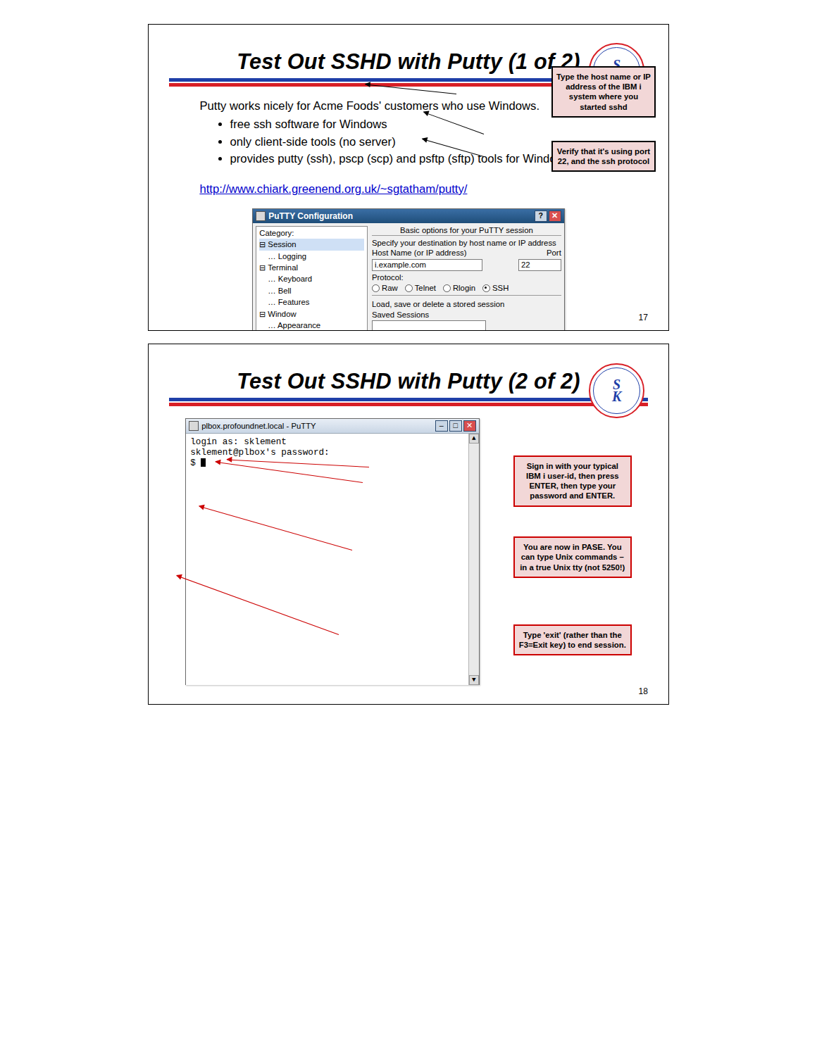S
K
Test Out SSHD with Putty (1 of 2)
Putty works nicely for Acme Foods' customers who use Windows.
free ssh software for Windows
only client-side tools (no server)
provides putty (ssh), pscp (scp) and psftp (sftp) tools for Windows.
http://www.chiark.greenend.org.uk/~sgtatham/putty/
PuTTY Configuration
?
✕
Category:
⊟ Session
… Logging
⊟ Terminal
… Keyboard
… Bell
… Features
⊟ Window
… Appearance
… Behaviour
… Translation
… Selection
… Colours
⊟ Connection
… Data
Basic options for your PuTTY session
Specify your destination by host name or IP address
Host Name (or IP address) Port
i.example.com
22
Protocol:
Raw Telnet Rlogin SSH
Load, save or delete a stored session
Saved Sessions
Default Settings
Load
Save
Type the host name or IP address of the IBM i system where you started sshd
Verify that it's using port 22, and the ssh protocol
17
S
K
Test Out SSHD with Putty (2 of 2)
plbox.profoundnet.local - PuTTY
–
□
✕
▲
▼
login as: sklement
sklement@plbox's password:
$
Sign in with your typical IBM i user-id, then press ENTER, then type your password and ENTER.
You are now in PASE. You can type Unix commands – in a true Unix tty (not 5250!)
Type 'exit' (rather than the F3=Exit key) to end session.
18